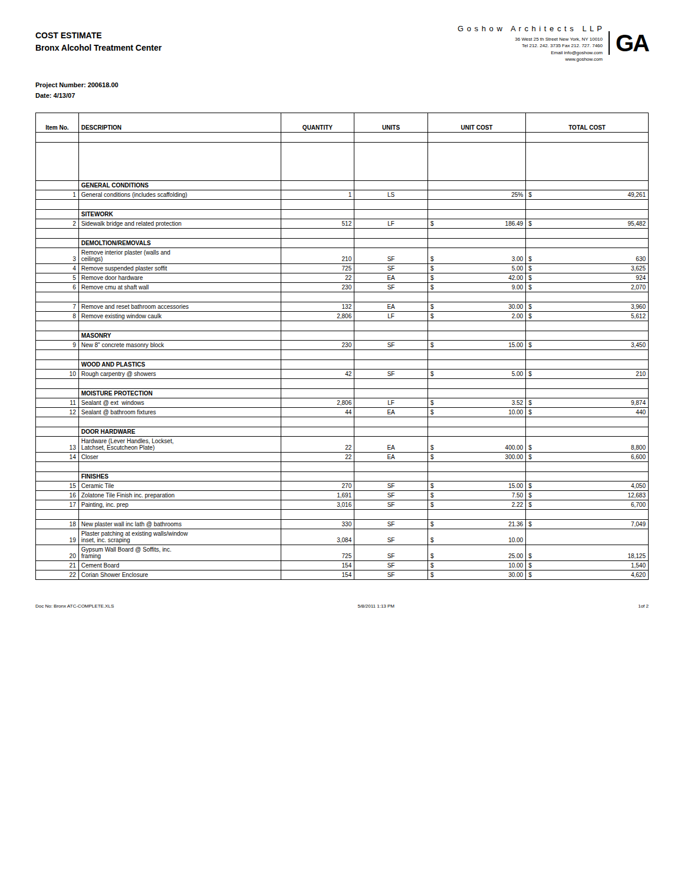COST ESTIMATE
Bronx Alcohol Treatment Center
G o s h o w A r c h i t e c t s L L P
36 West 25 th Street New York, NY 10010
Tel 212. 242. 3735 Fax 212. 727. 7460
Email info@goshow.com
www.goshow.com
GA
Project Number: 200618.00
Date: 4/13/07
| Item No. | DESCRIPTION | QUANTITY | UNITS | UNIT COST | TOTAL COST |
| --- | --- | --- | --- | --- | --- |
| | GENERAL CONDITIONS | | | | |
| 1 | General conditions (includes scaffolding) | 1 | LS | 25% | $ 49,261 |
| | SITEWORK | | | | |
| 2 | Sidewalk bridge and related protection | 512 | LF | $ 186.49 | $ 95,482 |
| | DEMOLTION/REMOVALS | | | | |
| 3 | Remove interior plaster (walls and ceilings) | 210 | SF | $ 3.00 | $ 630 |
| 4 | Remove suspended plaster soffit | 725 | SF | $ 5.00 | $ 3,625 |
| 5 | Remove door hardware | 22 | EA | $ 42.00 | $ 924 |
| 6 | Remove cmu at shaft wall | 230 | SF | $ 9.00 | $ 2,070 |
| 7 | Remove and reset bathroom accessories | 132 | EA | $ 30.00 | $ 3,960 |
| 8 | Remove existing window caulk | 2,806 | LF | $ 2.00 | $ 5,612 |
| | MASONRY | | | | |
| 9 | New 8" concrete masonry block | 230 | SF | $ 15.00 | $ 3,450 |
| | WOOD AND PLASTICS | | | | |
| 10 | Rough carpentry @ showers | 42 | SF | $ 5.00 | $ 210 |
| | MOISTURE PROTECTION | | | | |
| 11 | Sealant @ ext windows | 2,806 | LF | $ 3.52 | $ 9,874 |
| 12 | Sealant @ bathroom fixtures | 44 | EA | $ 10.00 | $ 440 |
| | DOOR HARDWARE | | | | |
| 13 | Hardware (Lever Handles, Lockset, Latchset, Escutcheon Plate) | 22 | EA | $ 400.00 | $ 8,800 |
| 14 | Closer | 22 | EA | $ 300.00 | $ 6,600 |
| | FINISHES | | | | |
| 15 | Ceramic Tile | 270 | SF | $ 15.00 | $ 4,050 |
| 16 | Zolatone Tile Finish inc. preparation | 1,691 | SF | $ 7.50 | $ 12,683 |
| 17 | Painting, inc. prep | 3,016 | SF | $ 2.22 | $ 6,700 |
| 18 | New plaster wall inc lath @ bathrooms | 330 | SF | $ 21.36 | $ 7,049 |
| 19 | Plaster patching at existing walls/window inset, inc. scraping | 3,084 | SF | $ 10.00 | |
| 20 | Gypsum Wall Board @ Soffits, inc. framing | 725 | SF | $ 25.00 | $ 18,125 |
| 21 | Cement Board | 154 | SF | $ 10.00 | $ 1,540 |
| 22 | Corian Shower Enclosure | 154 | SF | $ 30.00 | $ 4,620 |
Doc No: Bronx ATC-COMPLETE.XLS
5/8/2011 1:13 PM
1of 2